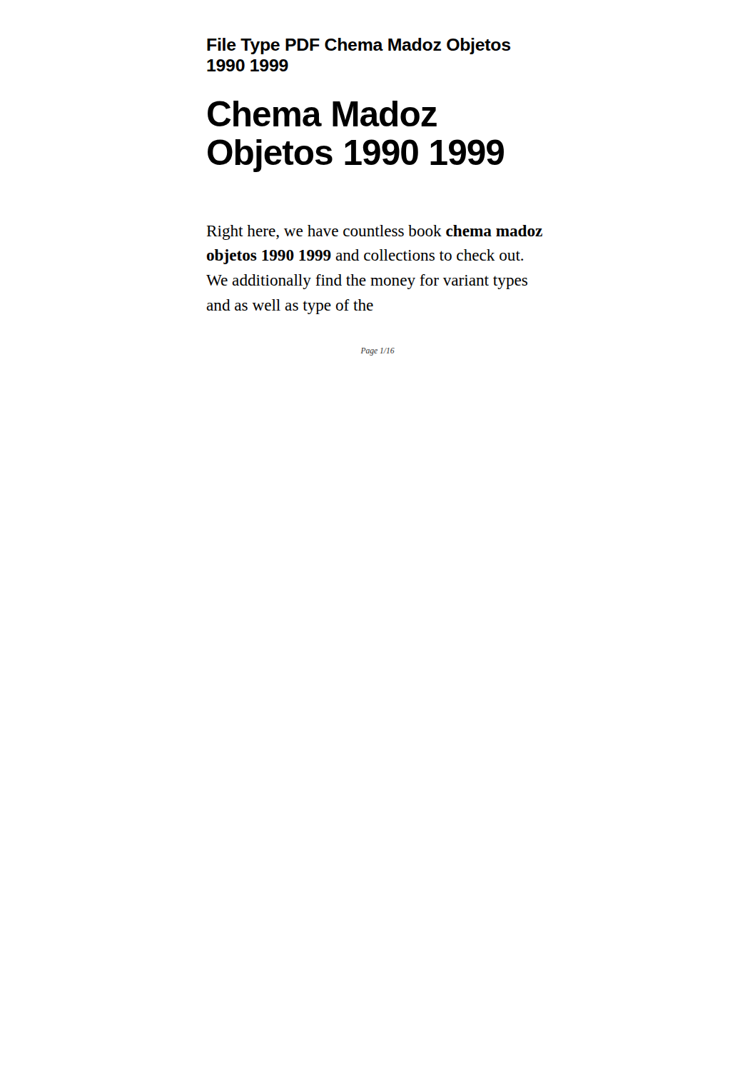File Type PDF Chema Madoz Objetos 1990 1999
Chema Madoz Objetos 1990 1999
Right here, we have countless book chema madoz objetos 1990 1999 and collections to check out. We additionally find the money for variant types and as well as type of the
Page 1/16